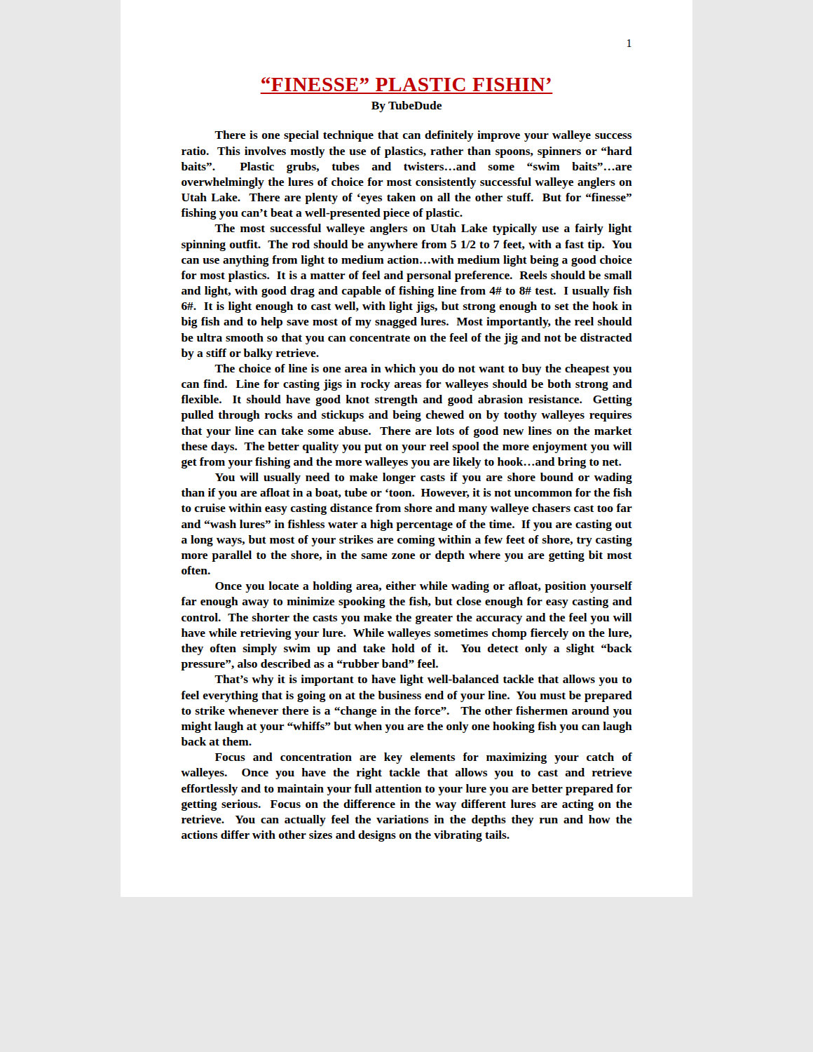1
“FINESSE” PLASTIC FISHIN’
By TubeDude
There is one special technique that can definitely improve your walleye success ratio. This involves mostly the use of plastics, rather than spoons, spinners or “hard baits”. Plastic grubs, tubes and twisters…and some “swim baits”…are overwhelmingly the lures of choice for most consistently successful walleye anglers on Utah Lake. There are plenty of ‘eyes taken on all the other stuff. But for “finesse” fishing you can’t beat a well-presented piece of plastic.
The most successful walleye anglers on Utah Lake typically use a fairly light spinning outfit. The rod should be anywhere from 5 1/2 to 7 feet, with a fast tip. You can use anything from light to medium action…with medium light being a good choice for most plastics. It is a matter of feel and personal preference. Reels should be small and light, with good drag and capable of fishing line from 4# to 8# test. I usually fish 6#. It is light enough to cast well, with light jigs, but strong enough to set the hook in big fish and to help save most of my snagged lures. Most importantly, the reel should be ultra smooth so that you can concentrate on the feel of the jig and not be distracted by a stiff or balky retrieve.
The choice of line is one area in which you do not want to buy the cheapest you can find. Line for casting jigs in rocky areas for walleyes should be both strong and flexible. It should have good knot strength and good abrasion resistance. Getting pulled through rocks and stickups and being chewed on by toothy walleyes requires that your line can take some abuse. There are lots of good new lines on the market these days. The better quality you put on your reel spool the more enjoyment you will get from your fishing and the more walleyes you are likely to hook…and bring to net.
You will usually need to make longer casts if you are shore bound or wading than if you are afloat in a boat, tube or ‘toon. However, it is not uncommon for the fish to cruise within easy casting distance from shore and many walleye chasers cast too far and “wash lures” in fishless water a high percentage of the time. If you are casting out a long ways, but most of your strikes are coming within a few feet of shore, try casting more parallel to the shore, in the same zone or depth where you are getting bit most often.
Once you locate a holding area, either while wading or afloat, position yourself far enough away to minimize spooking the fish, but close enough for easy casting and control. The shorter the casts you make the greater the accuracy and the feel you will have while retrieving your lure. While walleyes sometimes chomp fiercely on the lure, they often simply swim up and take hold of it. You detect only a slight “back pressure”, also described as a “rubber band” feel.
That’s why it is important to have light well-balanced tackle that allows you to feel everything that is going on at the business end of your line. You must be prepared to strike whenever there is a “change in the force”. The other fishermen around you might laugh at your “whiffs” but when you are the only one hooking fish you can laugh back at them.
Focus and concentration are key elements for maximizing your catch of walleyes. Once you have the right tackle that allows you to cast and retrieve effortlessly and to maintain your full attention to your lure you are better prepared for getting serious. Focus on the difference in the way different lures are acting on the retrieve. You can actually feel the variations in the depths they run and how the actions differ with other sizes and designs on the vibrating tails.